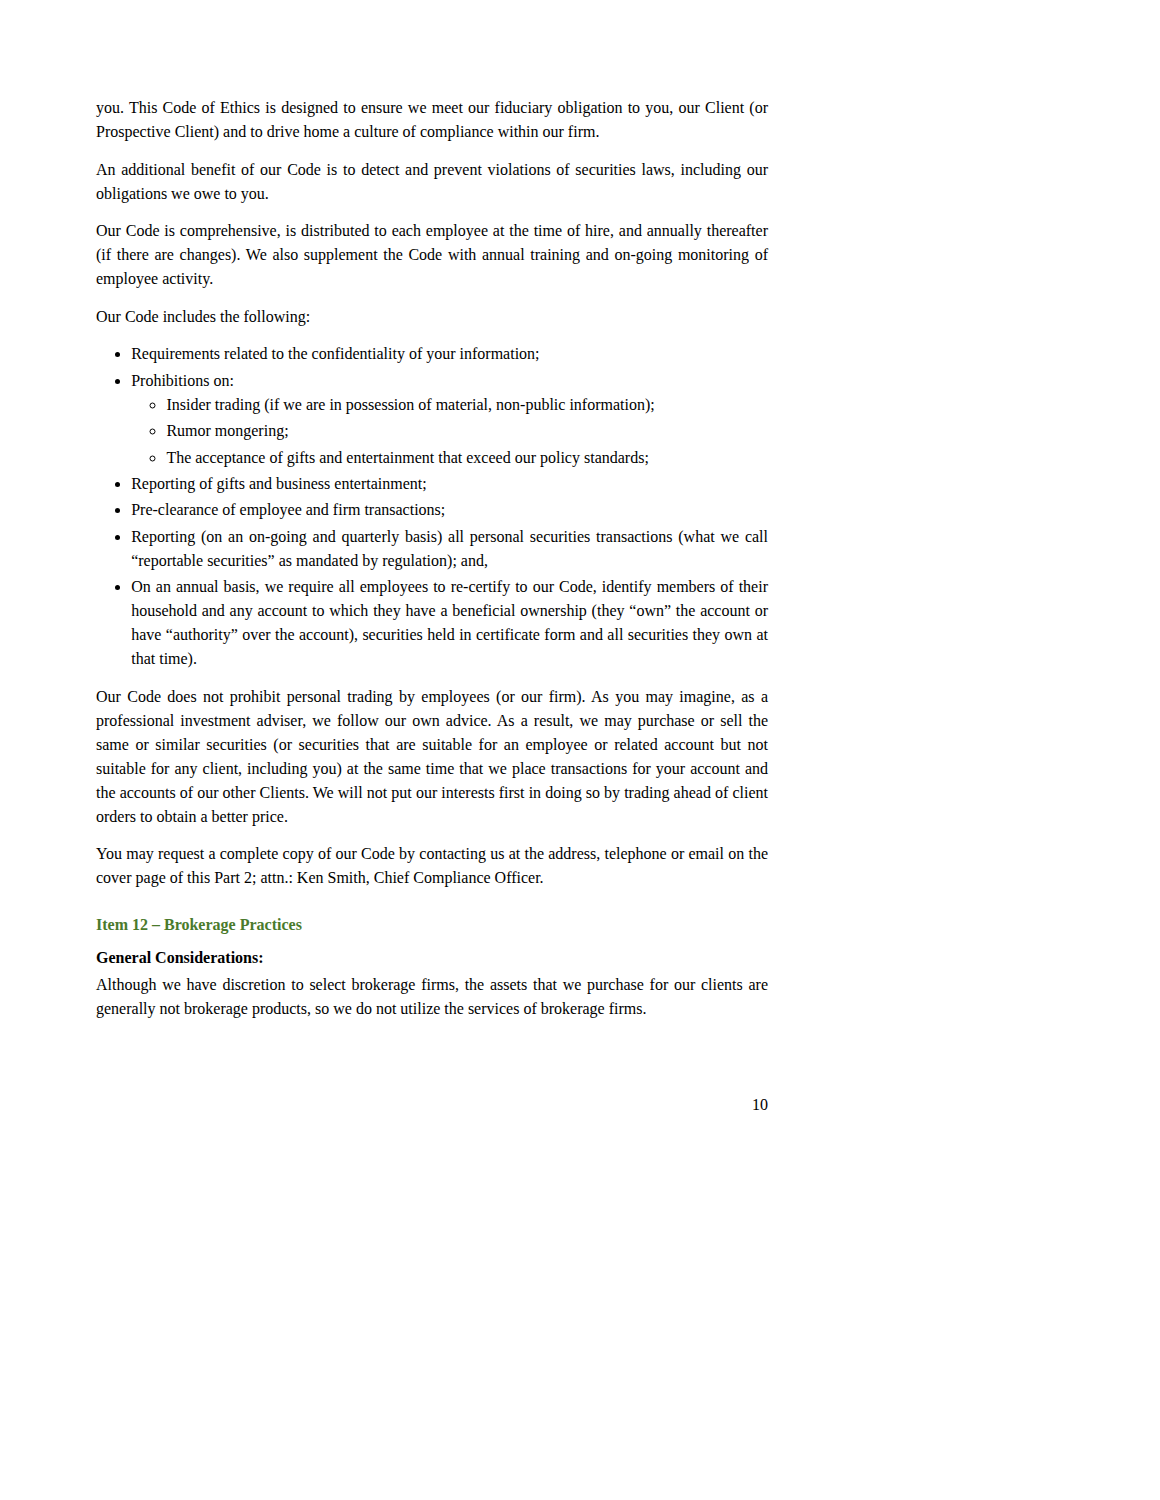you. This Code of Ethics is designed to ensure we meet our fiduciary obligation to you, our Client (or Prospective Client) and to drive home a culture of compliance within our firm.
An additional benefit of our Code is to detect and prevent violations of securities laws, including our obligations we owe to you.
Our Code is comprehensive, is distributed to each employee at the time of hire, and annually thereafter (if there are changes). We also supplement the Code with annual training and on-going monitoring of employee activity.
Our Code includes the following:
Requirements related to the confidentiality of your information;
Prohibitions on:
Insider trading (if we are in possession of material, non-public information);
Rumor mongering;
The acceptance of gifts and entertainment that exceed our policy standards;
Reporting of gifts and business entertainment;
Pre-clearance of employee and firm transactions;
Reporting (on an on-going and quarterly basis) all personal securities transactions (what we call “reportable securities” as mandated by regulation); and,
On an annual basis, we require all employees to re-certify to our Code, identify members of their household and any account to which they have a beneficial ownership (they “own” the account or have “authority” over the account), securities held in certificate form and all securities they own at that time).
Our Code does not prohibit personal trading by employees (or our firm). As you may imagine, as a professional investment adviser, we follow our own advice. As a result, we may purchase or sell the same or similar securities (or securities that are suitable for an employee or related account but not suitable for any client, including you) at the same time that we place transactions for your account and the accounts of our other Clients. We will not put our interests first in doing so by trading ahead of client orders to obtain a better price.
You may request a complete copy of our Code by contacting us at the address, telephone or email on the cover page of this Part 2; attn.: Ken Smith, Chief Compliance Officer.
Item 12 – Brokerage Practices
General Considerations:
Although we have discretion to select brokerage firms, the assets that we purchase for our clients are generally not brokerage products, so we do not utilize the services of brokerage firms.
10